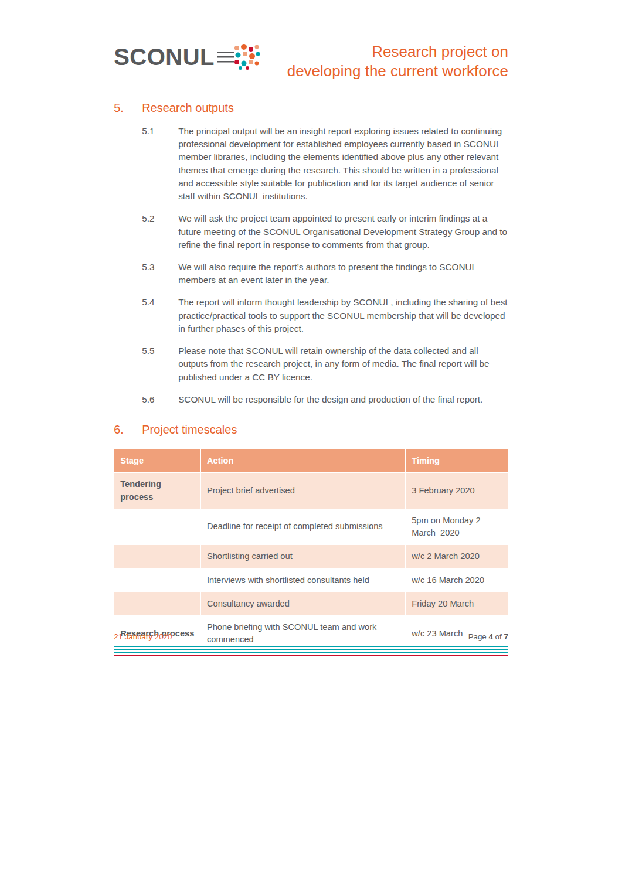SCONUL
Research project on
developing the current workforce
5. Research outputs
5.1 The principal output will be an insight report exploring issues related to continuing professional development for established employees currently based in SCONUL member libraries, including the elements identified above plus any other relevant themes that emerge during the research. This should be written in a professional and accessible style suitable for publication and for its target audience of senior staff within SCONUL institutions.
5.2 We will ask the project team appointed to present early or interim findings at a future meeting of the SCONUL Organisational Development Strategy Group and to refine the final report in response to comments from that group.
5.3 We will also require the report’s authors to present the findings to SCONUL members at an event later in the year.
5.4 The report will inform thought leadership by SCONUL, including the sharing of best practice/practical tools to support the SCONUL membership that will be developed in further phases of this project.
5.5 Please note that SCONUL will retain ownership of the data collected and all outputs from the research project, in any form of media. The final report will be published under a CC BY licence.
5.6 SCONUL will be responsible for the design and production of the final report.
6. Project timescales
| Stage | Action | Timing |
| --- | --- | --- |
| Tendering process | Project brief advertised | 3 February 2020 |
| | Deadline for receipt of completed submissions | 5pm on Monday 2 March 2020 |
| | Shortlisting carried out | w/c 2 March 2020 |
| | Interviews with shortlisted consultants held | w/c 16 March 2020 |
| | Consultancy awarded | Friday 20 March |
| Research process | Phone briefing with SCONUL team and work commenced | w/c 23 March |
21 January 2020 Page 4 of 7